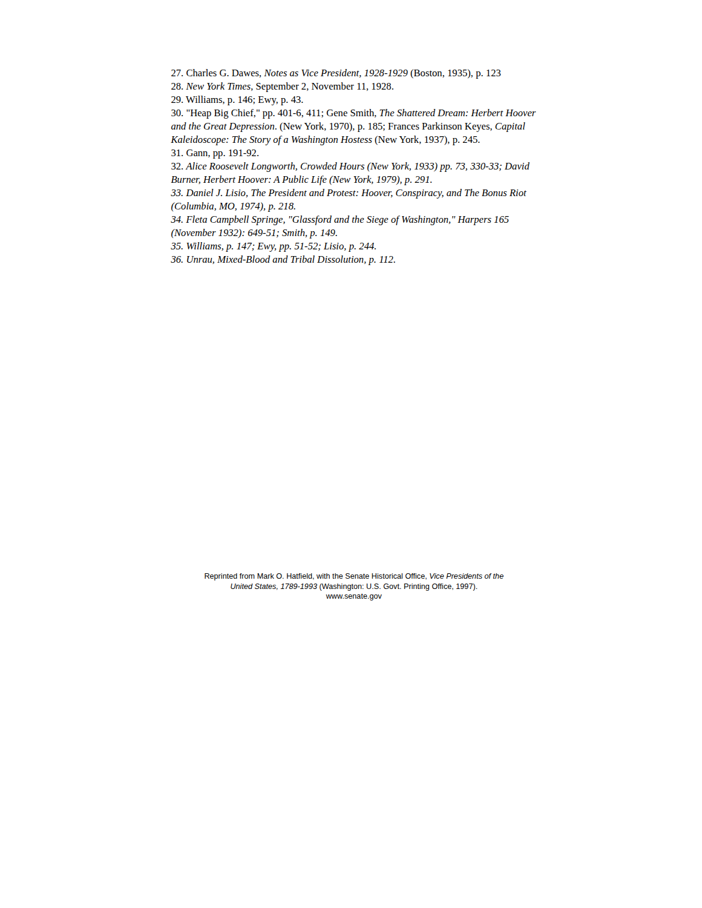27. Charles G. Dawes, Notes as Vice President, 1928-1929 (Boston, 1935), p. 123
28. New York Times, September 2, November 11, 1928.
29. Williams, p. 146; Ewy, p. 43.
30. "Heap Big Chief," pp. 401-6, 411; Gene Smith, The Shattered Dream: Herbert Hoover and the Great Depression. (New York, 1970), p. 185; Frances Parkinson Keyes, Capital Kaleidoscope: The Story of a Washington Hostess (New York, 1937), p. 245.
31. Gann, pp. 191-92.
32. Alice Roosevelt Longworth, Crowded Hours (New York, 1933) pp. 73, 330-33; David Burner, Herbert Hoover: A Public Life (New York, 1979), p. 291.
33. Daniel J. Lisio, The President and Protest: Hoover, Conspiracy, and The Bonus Riot (Columbia, MO, 1974), p. 218.
34. Fleta Campbell Springe, "Glassford and the Siege of Washington," Harpers 165 (November 1932): 649-51; Smith, p. 149.
35. Williams, p. 147; Ewy, pp. 51-52; Lisio, p. 244.
36. Unrau, Mixed-Blood and Tribal Dissolution, p. 112.
Reprinted from Mark O. Hatfield, with the Senate Historical Office, Vice Presidents of the United States, 1789-1993 (Washington: U.S. Govt. Printing Office, 1997). www.senate.gov